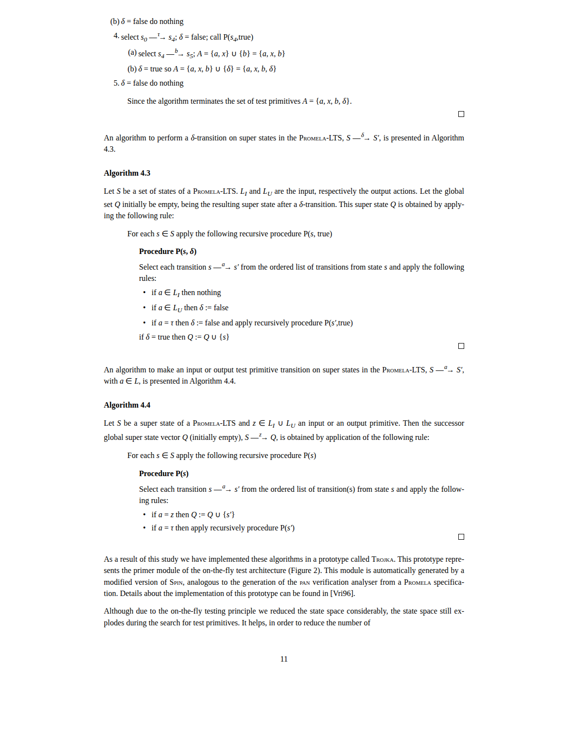(b) δ = false do nothing
4. select s0 —τ→ s4; δ = false; call P(s4,true)
(a) select s4 —b→ s5; A = {a, x} ∪ {b} = {a, x, b}
(b) δ = true so A = {a, x, b} ∪ {δ} = {a, x, b, δ}
5. δ = false do nothing
Since the algorithm terminates the set of test primitives A = {a, x, b, δ}.
An algorithm to perform a δ-transition on super states in the Promela-LTS, S —δ→ S′, is presented in Algorithm 4.3.
Algorithm 4.3
Let S be a set of states of a Promela-LTS. LI and LU are the input, respectively the output actions. Let the global set Q initially be empty, being the resulting super state after a δ-transition. This super state Q is obtained by applying the following rule:
For each s ∈ S apply the following recursive procedure P(s, true)
Procedure P(s, δ)
Select each transition s —a→ s′ from the ordered list of transitions from state s and apply the following rules:
if a ∈ LI then nothing
if a ∈ LU then δ := false
if a = τ then δ := false and apply recursively procedure P(s′,true)
if δ = true then Q := Q ∪ {s}
An algorithm to make an input or output test primitive transition on super states in the Promela-LTS, S —a→ S′, with a ∈ L, is presented in Algorithm 4.4.
Algorithm 4.4
Let S be a super state of a Promela-LTS and z ∈ LI ∪ LU an input or an output primitive. Then the successor global super state vector Q (initially empty), S —z→ Q, is obtained by application of the following rule:
For each s ∈ S apply the following recursive procedure P(s)
Procedure P(s)
Select each transition s —a→ s′ from the ordered list of transition(s) from state s and apply the following rules:
if a = z then Q := Q ∪ {s′}
if a = τ then apply recursively procedure P(s′)
As a result of this study we have implemented these algorithms in a prototype called Trojka. This prototype represents the primer module of the on-the-fly test architecture (Figure 2). This module is automatically generated by a modified version of Spin, analogous to the generation of the pan verification analyser from a Promela specification. Details about the implementation of this prototype can be found in [Vri96].
Although due to the on-the-fly testing principle we reduced the state space considerably, the state space still explodes during the search for test primitives. It helps, in order to reduce the number of
11